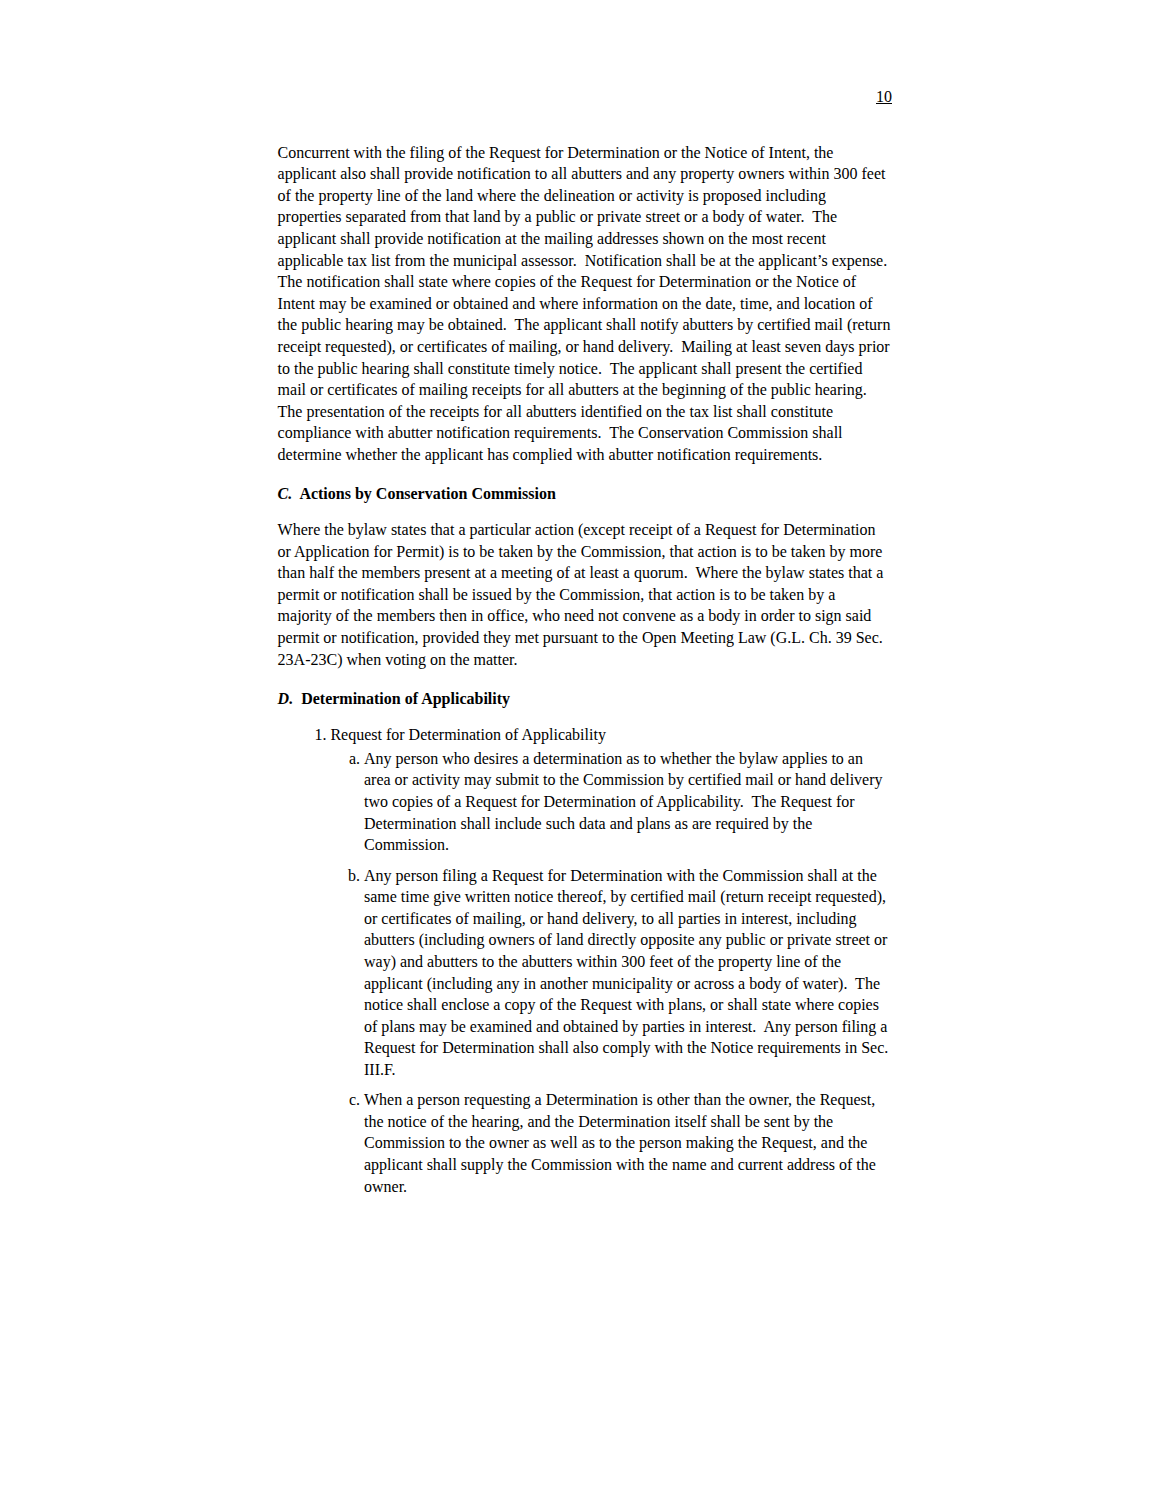10
Concurrent with the filing of the Request for Determination or the Notice of Intent, the applicant also shall provide notification to all abutters and any property owners within 300 feet of the property line of the land where the delineation or activity is proposed including properties separated from that land by a public or private street or a body of water. The applicant shall provide notification at the mailing addresses shown on the most recent applicable tax list from the municipal assessor. Notification shall be at the applicant’s expense. The notification shall state where copies of the Request for Determination or the Notice of Intent may be examined or obtained and where information on the date, time, and location of the public hearing may be obtained. The applicant shall notify abutters by certified mail (return receipt requested), or certificates of mailing, or hand delivery. Mailing at least seven days prior to the public hearing shall constitute timely notice. The applicant shall present the certified mail or certificates of mailing receipts for all abutters at the beginning of the public hearing. The presentation of the receipts for all abutters identified on the tax list shall constitute compliance with abutter notification requirements. The Conservation Commission shall determine whether the applicant has complied with abutter notification requirements.
C. Actions by Conservation Commission
Where the bylaw states that a particular action (except receipt of a Request for Determination or Application for Permit) is to be taken by the Commission, that action is to be taken by more than half the members present at a meeting of at least a quorum. Where the bylaw states that a permit or notification shall be issued by the Commission, that action is to be taken by a majority of the members then in office, who need not convene as a body in order to sign said permit or notification, provided they met pursuant to the Open Meeting Law (G.L. Ch. 39 Sec. 23A-23C) when voting on the matter.
D. Determination of Applicability
Request for Determination of Applicability
Any person who desires a determination as to whether the bylaw applies to an area or activity may submit to the Commission by certified mail or hand delivery two copies of a Request for Determination of Applicability. The Request for Determination shall include such data and plans as are required by the Commission.
Any person filing a Request for Determination with the Commission shall at the same time give written notice thereof, by certified mail (return receipt requested), or certificates of mailing, or hand delivery, to all parties in interest, including abutters (including owners of land directly opposite any public or private street or way) and abutters to the abutters within 300 feet of the property line of the applicant (including any in another municipality or across a body of water). The notice shall enclose a copy of the Request with plans, or shall state where copies of plans may be examined and obtained by parties in interest. Any person filing a Request for Determination shall also comply with the Notice requirements in Sec. III.F.
When a person requesting a Determination is other than the owner, the Request, the notice of the hearing, and the Determination itself shall be sent by the Commission to the owner as well as to the person making the Request, and the applicant shall supply the Commission with the name and current address of the owner.